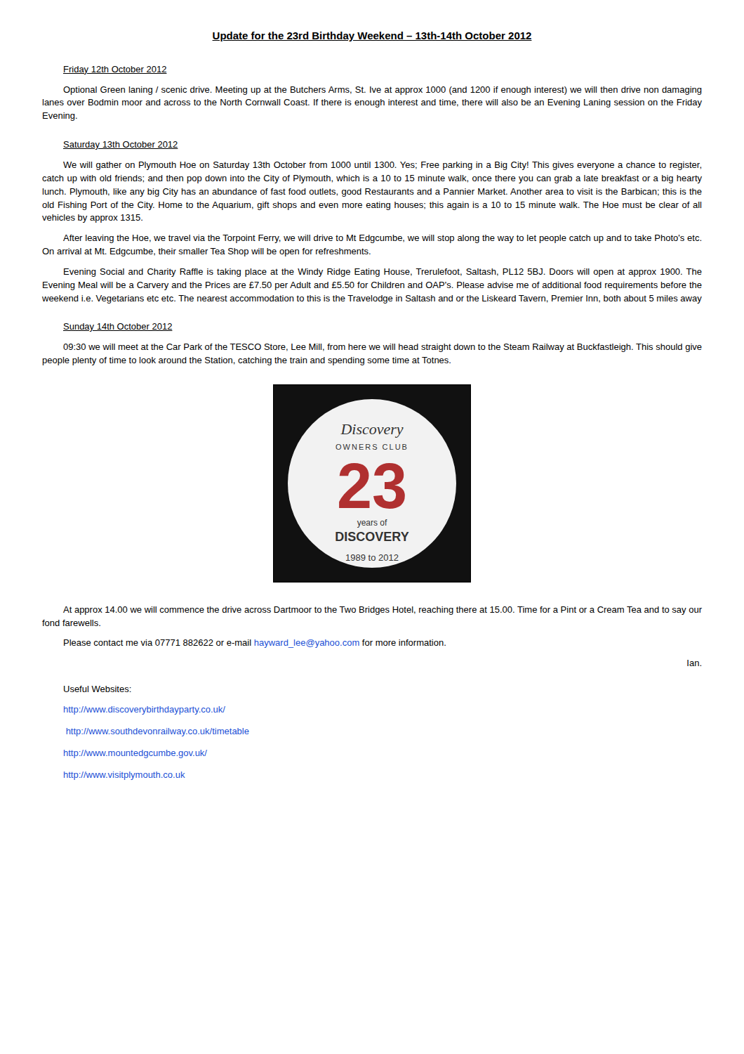Update for the 23rd Birthday Weekend – 13th-14th October 2012
Friday 12th October 2012
Optional Green laning / scenic drive. Meeting up at the Butchers Arms, St. Ive at approx 1000 (and 1200 if enough interest) we will then drive non damaging lanes over Bodmin moor and across to the North Cornwall Coast. If there is enough interest and time, there will also be an Evening Laning session on the Friday Evening.
Saturday 13th October 2012
We will gather on Plymouth Hoe on Saturday 13th October from 1000 until 1300. Yes; Free parking in a Big City! This gives everyone a chance to register, catch up with old friends; and then pop down into the City of Plymouth, which is a 10 to 15 minute walk, once there you can grab a late breakfast or a big hearty lunch. Plymouth, like any big City has an abundance of fast food outlets, good Restaurants and a Pannier Market. Another area to visit is the Barbican; this is the old Fishing Port of the City. Home to the Aquarium, gift shops and even more eating houses; this again is a 10 to 15 minute walk. The Hoe must be clear of all vehicles by approx 1315.
After leaving the Hoe, we travel via the Torpoint Ferry, we will drive to Mt Edgcumbe, we will stop along the way to let people catch up and to take Photo's etc. On arrival at Mt. Edgcumbe, their smaller Tea Shop will be open for refreshments.
Evening Social and Charity Raffle is taking place at the Windy Ridge Eating House, Trerulefoot, Saltash, PL12 5BJ. Doors will open at approx 1900. The Evening Meal will be a Carvery and the Prices are £7.50 per Adult and £5.50 for Children and OAP's. Please advise me of additional food requirements before the weekend i.e. Vegetarians etc etc. The nearest accommodation to this is the Travelodge in Saltash and or the Liskeard Tavern, Premier Inn, both about 5 miles away
Sunday 14th October 2012
09:30 we will meet at the Car Park of the TESCO Store, Lee Mill, from here we will head straight down to the Steam Railway at Buckfastleigh. This should give people plenty of time to look around the Station, catching the train and spending some time at Totnes.
At approx 14.00 we will commence the drive across Dartmoor to the Two Bridges Hotel, reaching there at 15.00. Time for a Pint or a Cream Tea and to say our fond farewells.
Please contact me via 07771 882622 or e-mail hayward_lee@yahoo.com for more information.
Ian.
Useful Websites:
http://www.discoverybirthdayparty.co.uk/
http://www.southdevonrailway.co.uk/timetable
http://www.mountedgcumbe.gov.uk/
http://www.visitplymouth.co.uk